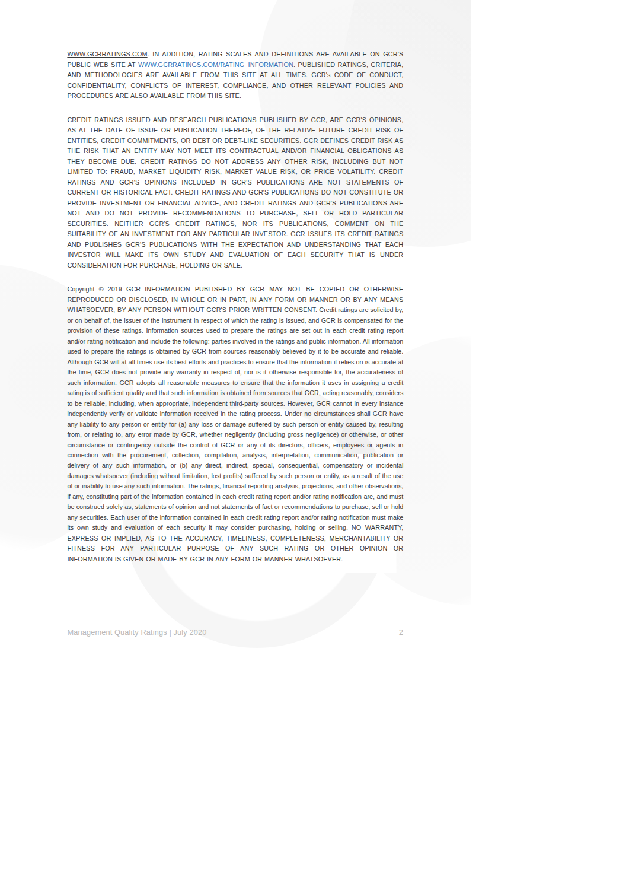WWW.GCRRATINGS.COM. IN ADDITION, RATING SCALES AND DEFINITIONS ARE AVAILABLE ON GCR'S PUBLIC WEB SITE AT WWW.GCRRATINGS.COM/RATING_INFORMATION. PUBLISHED RATINGS, CRITERIA, AND METHODOLOGIES ARE AVAILABLE FROM THIS SITE AT ALL TIMES. GCR's CODE OF CONDUCT, CONFIDENTIALITY, CONFLICTS OF INTEREST, COMPLIANCE, AND OTHER RELEVANT POLICIES AND PROCEDURES ARE ALSO AVAILABLE FROM THIS SITE.
CREDIT RATINGS ISSUED AND RESEARCH PUBLICATIONS PUBLISHED BY GCR, ARE GCR'S OPINIONS, AS AT THE DATE OF ISSUE OR PUBLICATION THEREOF, OF THE RELATIVE FUTURE CREDIT RISK OF ENTITIES, CREDIT COMMITMENTS, OR DEBT OR DEBT-LIKE SECURITIES. GCR DEFINES CREDIT RISK AS THE RISK THAT AN ENTITY MAY NOT MEET ITS CONTRACTUAL AND/OR FINANCIAL OBLIGATIONS AS THEY BECOME DUE. CREDIT RATINGS DO NOT ADDRESS ANY OTHER RISK, INCLUDING BUT NOT LIMITED TO: FRAUD, MARKET LIQUIDITY RISK, MARKET VALUE RISK, OR PRICE VOLATILITY. CREDIT RATINGS AND GCR'S OPINIONS INCLUDED IN GCR'S PUBLICATIONS ARE NOT STATEMENTS OF CURRENT OR HISTORICAL FACT. CREDIT RATINGS AND GCR'S PUBLICATIONS DO NOT CONSTITUTE OR PROVIDE INVESTMENT OR FINANCIAL ADVICE, AND CREDIT RATINGS AND GCR'S PUBLICATIONS ARE NOT AND DO NOT PROVIDE RECOMMENDATIONS TO PURCHASE, SELL OR HOLD PARTICULAR SECURITIES. NEITHER GCR'S CREDIT RATINGS, NOR ITS PUBLICATIONS, COMMENT ON THE SUITABILITY OF AN INVESTMENT FOR ANY PARTICULAR INVESTOR. GCR ISSUES ITS CREDIT RATINGS AND PUBLISHES GCR'S PUBLICATIONS WITH THE EXPECTATION AND UNDERSTANDING THAT EACH INVESTOR WILL MAKE ITS OWN STUDY AND EVALUATION OF EACH SECURITY THAT IS UNDER CONSIDERATION FOR PURCHASE, HOLDING OR SALE.
Copyright © 2019 GCR INFORMATION PUBLISHED BY GCR MAY NOT BE COPIED OR OTHERWISE REPRODUCED OR DISCLOSED, IN WHOLE OR IN PART, IN ANY FORM OR MANNER OR BY ANY MEANS WHATSOEVER, BY ANY PERSON WITHOUT GCR'S PRIOR WRITTEN CONSENT. Credit ratings are solicited by, or on behalf of, the issuer of the instrument in respect of which the rating is issued, and GCR is compensated for the provision of these ratings. Information sources used to prepare the ratings are set out in each credit rating report and/or rating notification and include the following: parties involved in the ratings and public information. All information used to prepare the ratings is obtained by GCR from sources reasonably believed by it to be accurate and reliable. Although GCR will at all times use its best efforts and practices to ensure that the information it relies on is accurate at the time, GCR does not provide any warranty in respect of, nor is it otherwise responsible for, the accurateness of such information. GCR adopts all reasonable measures to ensure that the information it uses in assigning a credit rating is of sufficient quality and that such information is obtained from sources that GCR, acting reasonably, considers to be reliable, including, when appropriate, independent third-party sources. However, GCR cannot in every instance independently verify or validate information received in the rating process. Under no circumstances shall GCR have any liability to any person or entity for (a) any loss or damage suffered by such person or entity caused by, resulting from, or relating to, any error made by GCR, whether negligently (including gross negligence) or otherwise, or other circumstance or contingency outside the control of GCR or any of its directors, officers, employees or agents in connection with the procurement, collection, compilation, analysis, interpretation, communication, publication or delivery of any such information, or (b) any direct, indirect, special, consequential, compensatory or incidental damages whatsoever (including without limitation, lost profits) suffered by such person or entity, as a result of the use of or inability to use any such information. The ratings, financial reporting analysis, projections, and other observations, if any, constituting part of the information contained in each credit rating report and/or rating notification are, and must be construed solely as, statements of opinion and not statements of fact or recommendations to purchase, sell or hold any securities. Each user of the information contained in each credit rating report and/or rating notification must make its own study and evaluation of each security it may consider purchasing, holding or selling. NO WARRANTY, EXPRESS OR IMPLIED, AS TO THE ACCURACY, TIMELINESS, COMPLETENESS, MERCHANTABILITY OR FITNESS FOR ANY PARTICULAR PURPOSE OF ANY SUCH RATING OR OTHER OPINION OR INFORMATION IS GIVEN OR MADE BY GCR IN ANY FORM OR MANNER WHATSOEVER.
Management Quality Ratings | July 2020
2